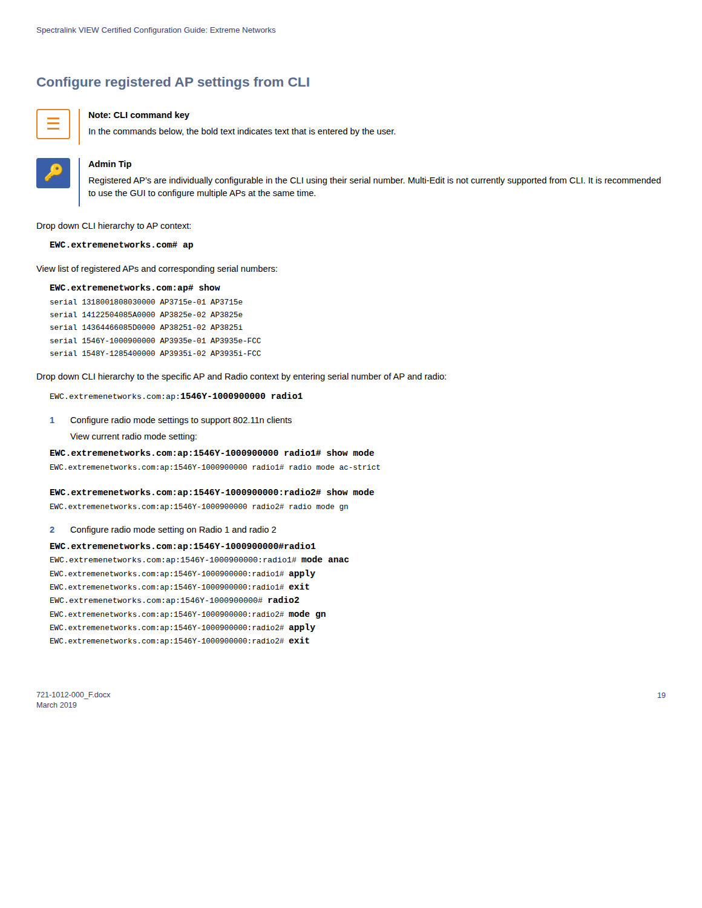Spectralink VIEW Certified Configuration Guide: Extreme Networks
Configure registered AP settings from CLI
☰
Note: CLI command key
In the commands below, the bold text indicates text that is entered by the user.
🔑
Admin Tip
Registered AP’s are individually configurable in the CLI using their serial number. Multi-Edit is not currently supported from CLI. It is recommended to use the GUI to configure multiple APs at the same time.
Drop down CLI hierarchy to AP context:
EWC.extremenetworks.com# ap
View list of registered APs and corresponding serial numbers:
EWC.extremenetworks.com:ap# show
serial 1318001808030000 AP3715e-01 AP3715e
serial 14122504085A0000 AP3825e-02 AP3825e
serial 14364466085D0000 AP38251-02 AP3825i
serial 1546Y-1000900000 AP3935e-01 AP3935e-FCC
serial 1548Y-1285400000 AP3935i-02 AP3935i-FCC
Drop down CLI hierarchy to the specific AP and Radio context by entering serial number of AP and radio:
EWC.extremenetworks.com:ap:1546Y-1000900000 radio1
Configure radio mode settings to support 802.11n clients
View current radio mode setting:
EWC.extremenetworks.com:ap:1546Y-1000900000 radio1# show mode
EWC.extremenetworks.com:ap:1546Y-1000900000 radio1# radio mode ac-strict
EWC.extremenetworks.com:ap:1546Y-1000900000:radio2# show mode
EWC.extremenetworks.com:ap:1546Y-1000900000 radio2# radio mode gn
Configure radio mode setting on Radio 1 and radio 2
EWC.extremenetworks.com:ap:1546Y-1000900000#radio1
EWC.extremenetworks.com:ap:1546Y-1000900000:radio1# mode anac
EWC.extremenetworks.com:ap:1546Y-1000900000:radio1# apply
EWC.extremenetworks.com:ap:1546Y-1000900000:radio1# exit
EWC.extremenetworks.com:ap:1546Y-1000900000# radio2
EWC.extremenetworks.com:ap:1546Y-1000900000:radio2# mode gn
EWC.extremenetworks.com:ap:1546Y-1000900000:radio2# apply
EWC.extremenetworks.com:ap:1546Y-1000900000:radio2# exit
721-1012-000_F.docx
March 2019
19